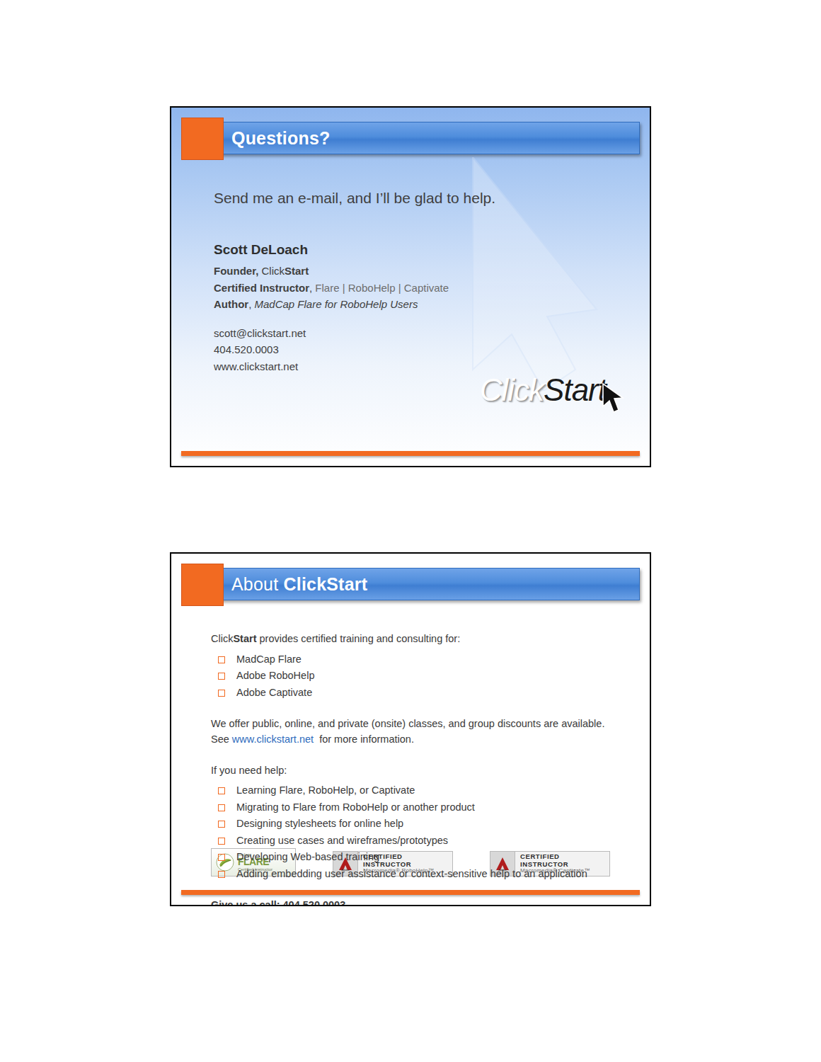Questions?
Send me an e-mail, and I’ll be glad to help.
Scott DeLoach
Founder, ClickStart
Certified Instructor, Flare | RoboHelp | Captivate
Author, MadCap Flare for RoboHelp Users
scott@clickstart.net
404.520.0003
www.clickstart.net
Click Start
About ClickStart
ClickStart provides certified training and consulting for:
MadCap Flare
Adobe RoboHelp
Adobe Captivate
We offer public, online, and private (onsite) classes, and group discounts are available.
See www.clickstart.net for more information.
If you need help:
Learning Flare, RoboHelp, or Captivate
Migrating to Flare from RoboHelp or another product
Designing stylesheets for online help
Creating use cases and wireframes/prototypes
Developing Web-based training
Adding embedding user assistance or context-sensitive help to an application
Give us a call: 404.520.0003
madcap
FLARE
Certified Instructor
Adobe
CERTIFIED INSTRUCTOR
Macromedia® RoboHelp™
Adobe
CERTIFIED INSTRUCTOR
Macromedia® Captivate™